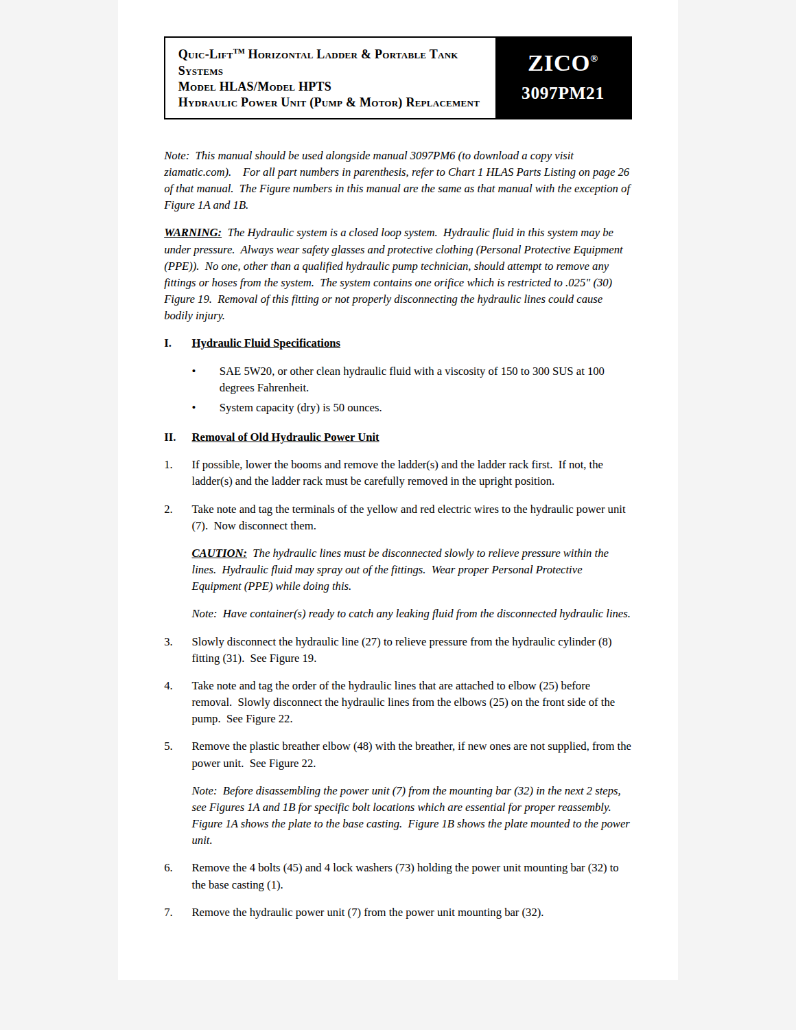Quic-Lift TM Horizontal Ladder & Portable Tank Systems
Model HLAS/Model HPTS
Hydraulic Power Unit (Pump & Motor) Replacement
ZICO®
3097PM21
Note: This manual should be used alongside manual 3097PM6 (to download a copy visit ziamatic.com). For all part numbers in parenthesis, refer to Chart 1 HLAS Parts Listing on page 26 of that manual. The Figure numbers in this manual are the same as that manual with the exception of Figure 1A and 1B.
WARNING: The Hydraulic system is a closed loop system. Hydraulic fluid in this system may be under pressure. Always wear safety glasses and protective clothing (Personal Protective Equipment (PPE)). No one, other than a qualified hydraulic pump technician, should attempt to remove any fittings or hoses from the system. The system contains one orifice which is restricted to .025" (30) Figure 19. Removal of this fitting or not properly disconnecting the hydraulic lines could cause bodily injury.
I.
Hydraulic Fluid Specifications
•SAE 5W20, or other clean hydraulic fluid with a viscosity of 150 to 300 SUS at 100 degrees Fahrenheit.
•System capacity (dry) is 50 ounces.
II.
Removal of Old Hydraulic Power Unit
1. If possible, lower the booms and remove the ladder(s) and the ladder rack first. If not, the ladder(s) and the ladder rack must be carefully removed in the upright position.
2. Take note and tag the terminals of the yellow and red electric wires to the hydraulic power unit (7). Now disconnect them.
CAUTION: The hydraulic lines must be disconnected slowly to relieve pressure within the lines. Hydraulic fluid may spray out of the fittings. Wear proper Personal Protective Equipment (PPE) while doing this.
Note: Have container(s) ready to catch any leaking fluid from the disconnected hydraulic lines.
3. Slowly disconnect the hydraulic line (27) to relieve pressure from the hydraulic cylinder (8) fitting (31). See Figure 19.
4. Take note and tag the order of the hydraulic lines that are attached to elbow (25) before removal. Slowly disconnect the hydraulic lines from the elbows (25) on the front side of the pump. See Figure 22.
5. Remove the plastic breather elbow (48) with the breather, if new ones are not supplied, from the power unit. See Figure 22.
Note: Before disassembling the power unit (7) from the mounting bar (32) in the next 2 steps, see Figures 1A and 1B for specific bolt locations which are essential for proper reassembly. Figure 1A shows the plate to the base casting. Figure 1B shows the plate mounted to the power unit.
6. Remove the 4 bolts (45) and 4 lock washers (73) holding the power unit mounting bar (32) to the base casting (1).
7. Remove the hydraulic power unit (7) from the power unit mounting bar (32).